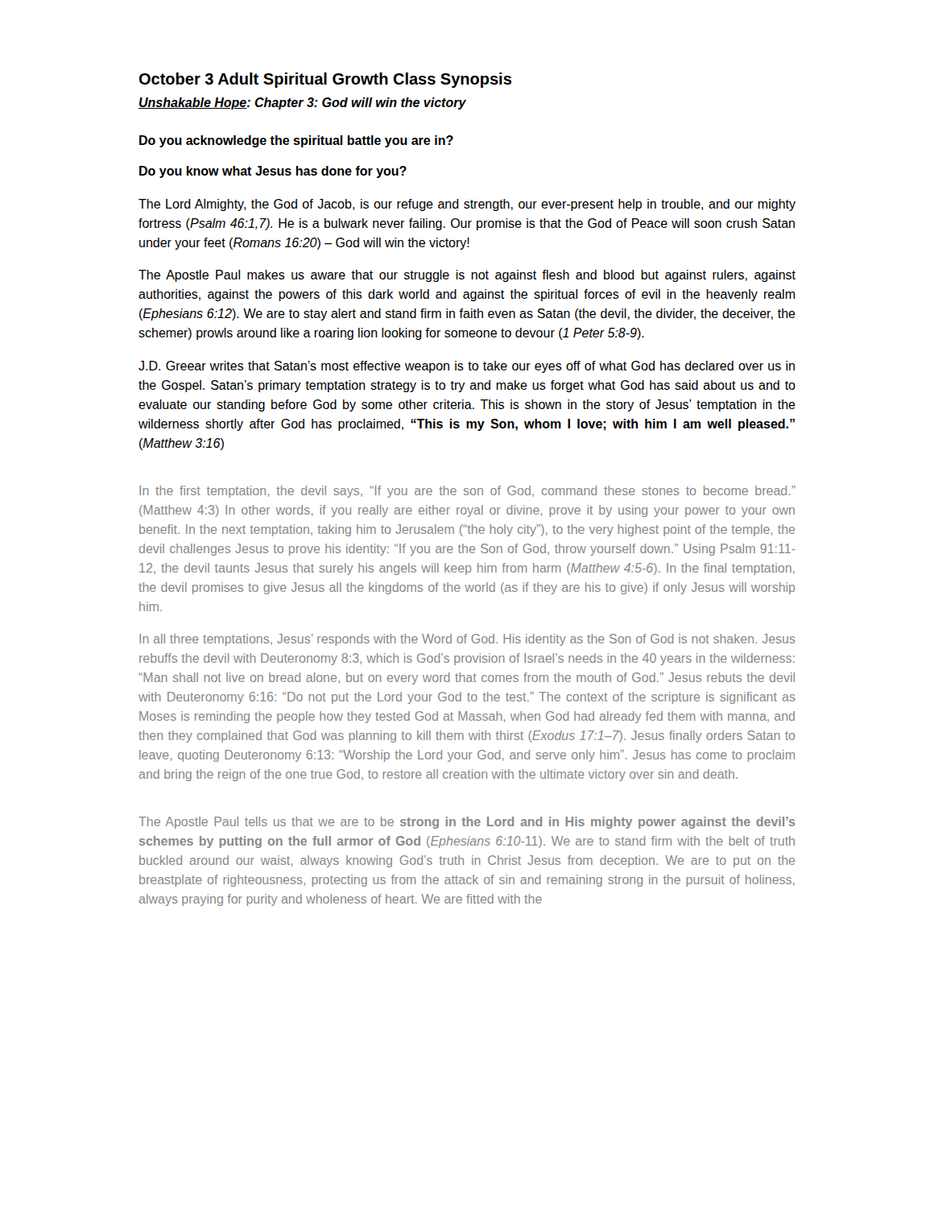October 3 Adult Spiritual Growth Class Synopsis
Unshakable Hope: Chapter 3: God will win the victory
Do you acknowledge the spiritual battle you are in?
Do you know what Jesus has done for you?
The Lord Almighty, the God of Jacob, is our refuge and strength, our ever-present help in trouble, and our mighty fortress (Psalm 46:1,7). He is a bulwark never failing. Our promise is that the God of Peace will soon crush Satan under your feet (Romans 16:20) – God will win the victory!
The Apostle Paul makes us aware that our struggle is not against flesh and blood but against rulers, against authorities, against the powers of this dark world and against the spiritual forces of evil in the heavenly realm (Ephesians 6:12). We are to stay alert and stand firm in faith even as Satan (the devil, the divider, the deceiver, the schemer) prowls around like a roaring lion looking for someone to devour (1 Peter 5:8-9).
J.D. Greear writes that Satan’s most effective weapon is to take our eyes off of what God has declared over us in the Gospel. Satan’s primary temptation strategy is to try and make us forget what God has said about us and to evaluate our standing before God by some other criteria. This is shown in the story of Jesus’ temptation in the wilderness shortly after God has proclaimed, “This is my Son, whom I love; with him I am well pleased.” (Matthew 3:16)
In the first temptation, the devil says, “If you are the son of God, command these stones to become bread.” (Matthew 4:3) In other words, if you really are either royal or divine, prove it by using your power to your own benefit. In the next temptation, taking him to Jerusalem (“the holy city”), to the very highest point of the temple, the devil challenges Jesus to prove his identity: “If you are the Son of God, throw yourself down.” Using Psalm 91:11-12, the devil taunts Jesus that surely his angels will keep him from harm (Matthew 4:5-6). In the final temptation, the devil promises to give Jesus all the kingdoms of the world (as if they are his to give) if only Jesus will worship him.
In all three temptations, Jesus’ responds with the Word of God. His identity as the Son of God is not shaken. Jesus rebuffs the devil with Deuteronomy 8:3, which is God’s provision of Israel’s needs in the 40 years in the wilderness: “Man shall not live on bread alone, but on every word that comes from the mouth of God.” Jesus rebuts the devil with Deuteronomy 6:16: “Do not put the Lord your God to the test.” The context of the scripture is significant as Moses is reminding the people how they tested God at Massah, when God had already fed them with manna, and then they complained that God was planning to kill them with thirst (Exodus 17:1–7). Jesus finally orders Satan to leave, quoting Deuteronomy 6:13: “Worship the Lord your God, and serve only him”. Jesus has come to proclaim and bring the reign of the one true God, to restore all creation with the ultimate victory over sin and death.
The Apostle Paul tells us that we are to be strong in the Lord and in His mighty power against the devil’s schemes by putting on the full armor of God (Ephesians 6:10-11). We are to stand firm with the belt of truth buckled around our waist, always knowing God’s truth in Christ Jesus from deception. We are to put on the breastplate of righteousness, protecting us from the attack of sin and remaining strong in the pursuit of holiness, always praying for purity and wholeness of heart. We are fitted with the